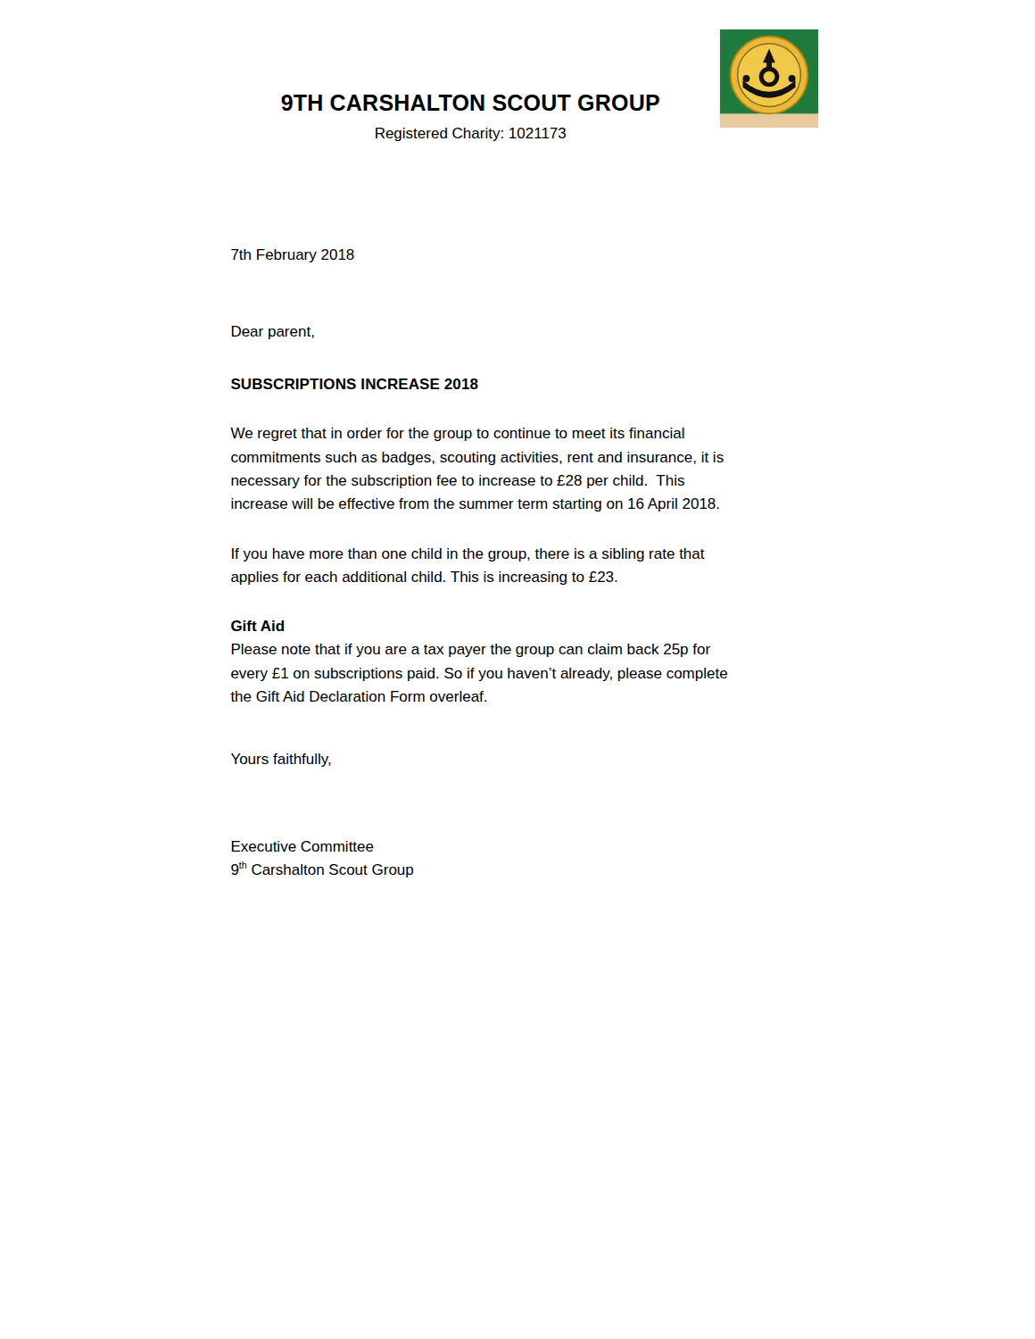9th Carshalton Scout Group
Registered Charity: 1021173
7th February 2018
Dear parent,
Subscriptions Increase 2018
We regret that in order for the group to continue to meet its financial commitments such as badges, scouting activities, rent and insurance, it is necessary for the subscription fee to increase to £28 per child. This increase will be effective from the summer term starting on 16 April 2018.
If you have more than one child in the group, there is a sibling rate that applies for each additional child. This is increasing to £23.
Gift Aid
Please note that if you are a tax payer the group can claim back 25p for every £1 on subscriptions paid. So if you haven’t already, please complete the Gift Aid Declaration Form overleaf.
Yours faithfully,
Executive Committee 9th Carshalton Scout Group